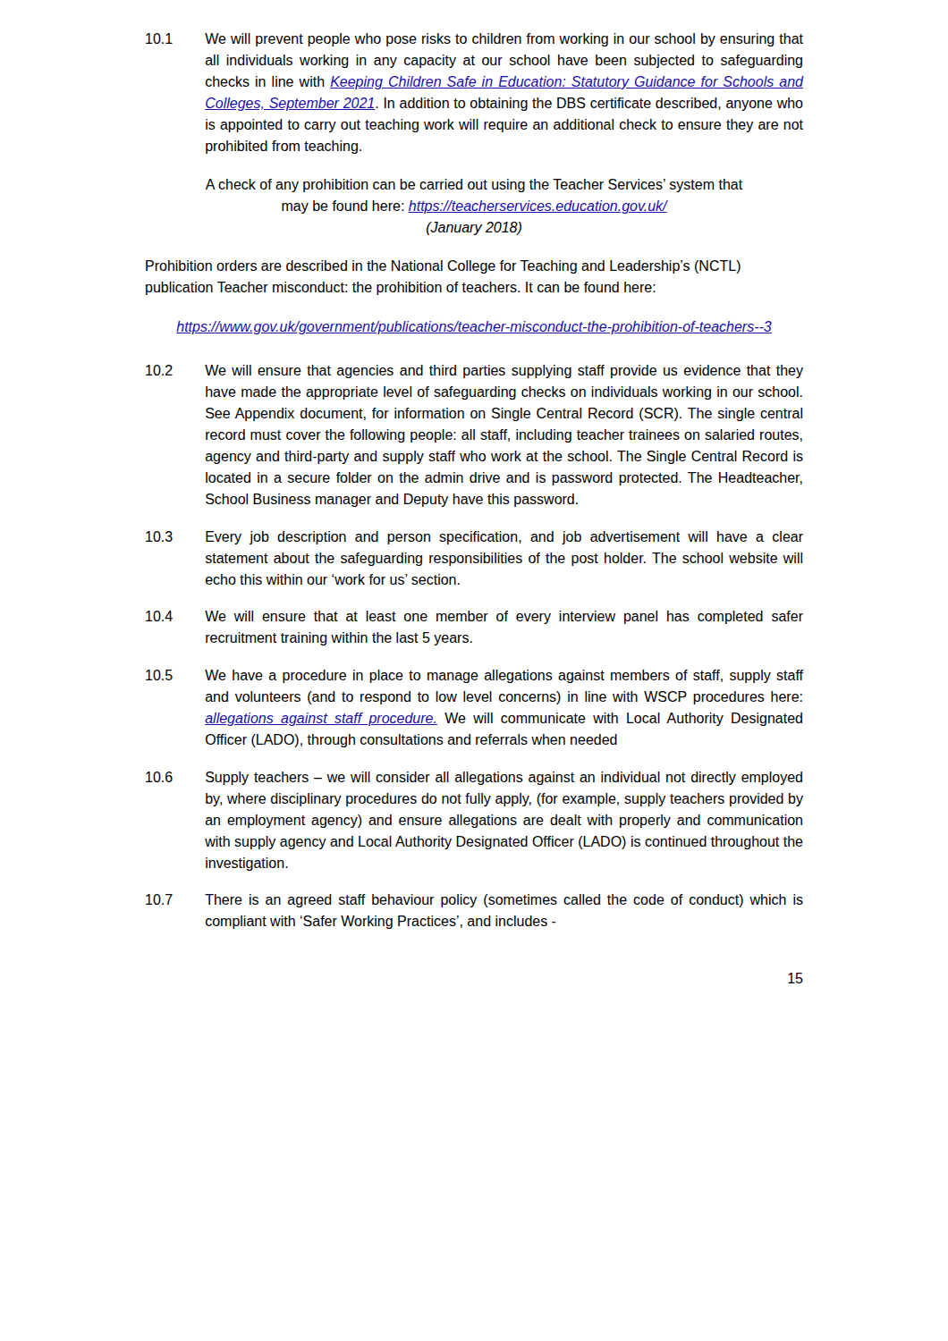10.1
We will prevent people who pose risks to children from working in our school by ensuring that all individuals working in any capacity at our school have been subjected to safeguarding checks in line with Keeping Children Safe in Education: Statutory Guidance for Schools and Colleges, September 2021. In addition to obtaining the DBS certificate described, anyone who is appointed to carry out teaching work will require an additional check to ensure they are not prohibited from teaching.
A check of any prohibition can be carried out using the Teacher Services’ system that may be found here: https://teacherservices.education.gov.uk/
(January 2018)
Prohibition orders are described in the National College for Teaching and Leadership’s (NCTL)
publication Teacher misconduct: the prohibition of teachers. It can be found here:
https://www.gov.uk/government/publications/teacher-misconduct-the-prohibition-of-teachers--3
10.2
We will ensure that agencies and third parties supplying staff provide us evidence that they have made the appropriate level of safeguarding checks on individuals working in our school. See Appendix document, for information on Single Central Record (SCR). The single central record must cover the following people: all staff, including teacher trainees on salaried routes, agency and third-party and supply staff who work at the school. The Single Central Record is located in a secure folder on the admin drive and is password protected. The Headteacher, School Business manager and Deputy have this password.
10.3
Every job description and person specification, and job advertisement will have a clear statement about the safeguarding responsibilities of the post holder. The school website will echo this within our ‘work for us’ section.
10.4
We will ensure that at least one member of every interview panel has completed safer recruitment training within the last 5 years.
10.5
We have a procedure in place to manage allegations against members of staff, supply staff and volunteers (and to respond to low level concerns) in line with WSCP procedures here: allegations against staff procedure. We will communicate with Local Authority Designated Officer (LADO), through consultations and referrals when needed
10.6
Supply teachers – we will consider all allegations against an individual not directly employed by, where disciplinary procedures do not fully apply, (for example, supply teachers provided by an employment agency) and ensure allegations are dealt with properly and communication with supply agency and Local Authority Designated Officer (LADO) is continued throughout the investigation.
10.7
There is an agreed staff behaviour policy (sometimes called the code of conduct) which is compliant with ‘Safer Working Practices’, and includes -
15